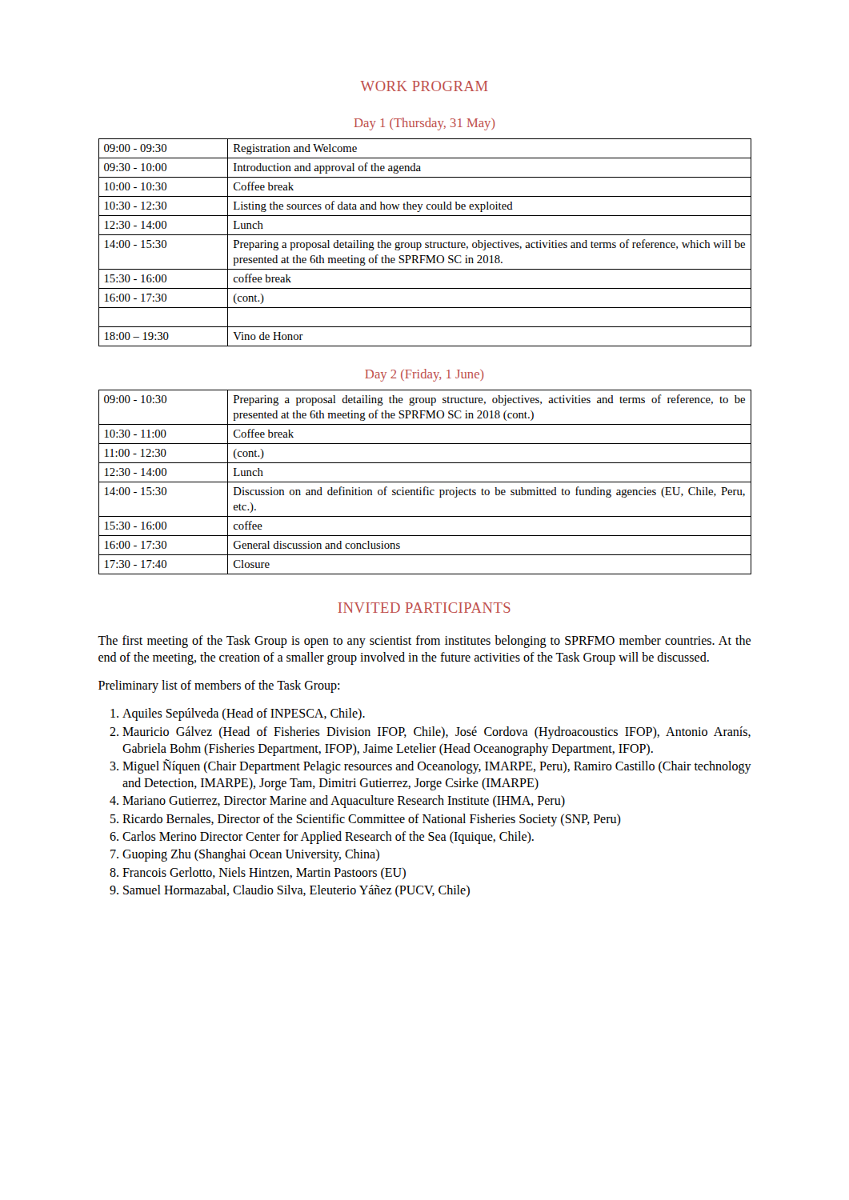WORK PROGRAM
Day 1 (Thursday, 31 May)
| 09:00 - 09:30 | Registration and Welcome |
| 09:30 - 10:00 | Introduction and approval of the agenda |
| 10:00 - 10:30 | Coffee break |
| 10:30 - 12:30 | Listing the sources of data and how they could be exploited |
| 12:30 - 14:00 | Lunch |
| 14:00 - 15:30 | Preparing a proposal detailing the group structure, objectives, activities and terms of reference, which will be presented at the 6th meeting of the SPRFMO SC in 2018. |
| 15:30 - 16:00 | coffee break |
| 16:00 - 17:30 | (cont.) |
| 18:00 – 19:30 | Vino de Honor |
Day 2 (Friday, 1 June)
| 09:00 - 10:30 | Preparing a proposal detailing the group structure, objectives, activities and terms of reference, to be presented at the 6th meeting of the SPRFMO SC in 2018 (cont.) |
| 10:30 - 11:00 | Coffee break |
| 11:00 - 12:30 | (cont.) |
| 12:30 - 14:00 | Lunch |
| 14:00 - 15:30 | Discussion on and definition of scientific projects to be submitted to funding agencies (EU, Chile, Peru, etc.). |
| 15:30 - 16:00 | coffee |
| 16:00 - 17:30 | General discussion and conclusions |
| 17:30 - 17:40 | Closure |
INVITED PARTICIPANTS
The first meeting of the Task Group is open to any scientist from institutes belonging to SPRFMO member countries. At the end of the meeting, the creation of a smaller group involved in the future activities of the Task Group will be discussed.
Preliminary list of members of the Task Group:
Aquiles Sepúlveda (Head of INPESCA, Chile).
Mauricio Gálvez (Head of Fisheries Division IFOP, Chile), José Cordova (Hydroacoustics IFOP), Antonio Aranís, Gabriela Bohm (Fisheries Department, IFOP), Jaime Letelier (Head Oceanography Department, IFOP).
Miguel Ñíquen (Chair Department Pelagic resources and Oceanology, IMARPE, Peru), Ramiro Castillo (Chair technology and Detection, IMARPE), Jorge Tam, Dimitri Gutierrez, Jorge Csirke (IMARPE)
Mariano Gutierrez, Director Marine and Aquaculture Research Institute (IHMA, Peru)
Ricardo Bernales, Director of the Scientific Committee of National Fisheries Society (SNP, Peru)
Carlos Merino Director Center for Applied Research of the Sea (Iquique, Chile).
Guoping Zhu (Shanghai Ocean University, China)
Francois Gerlotto, Niels Hintzen, Martin Pastoors (EU)
Samuel Hormazabal, Claudio Silva, Eleuterio Yáñez (PUCV, Chile)